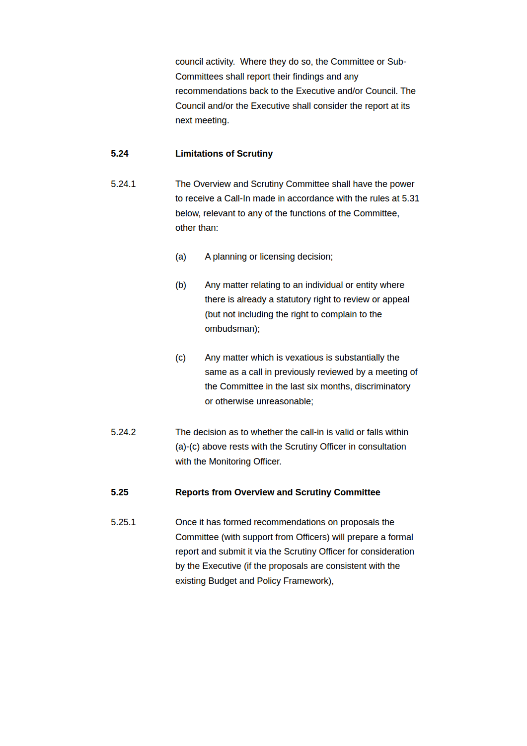council activity. Where they do so, the Committee or Sub-Committees shall report their findings and any recommendations back to the Executive and/or Council. The Council and/or the Executive shall consider the report at its next meeting.
5.24
Limitations of Scrutiny
5.24.1
The Overview and Scrutiny Committee shall have the power to receive a Call-In made in accordance with the rules at 5.31 below, relevant to any of the functions of the Committee, other than:
(a) A planning or licensing decision;
(b) Any matter relating to an individual or entity where there is already a statutory right to review or appeal (but not including the right to complain to the ombudsman);
(c) Any matter which is vexatious is substantially the same as a call in previously reviewed by a meeting of the Committee in the last six months, discriminatory or otherwise unreasonable;
5.24.2
The decision as to whether the call-in is valid or falls within (a)-(c) above rests with the Scrutiny Officer in consultation with the Monitoring Officer.
5.25
Reports from Overview and Scrutiny Committee
5.25.1
Once it has formed recommendations on proposals the Committee (with support from Officers) will prepare a formal report and submit it via the Scrutiny Officer for consideration by the Executive (if the proposals are consistent with the existing Budget and Policy Framework),